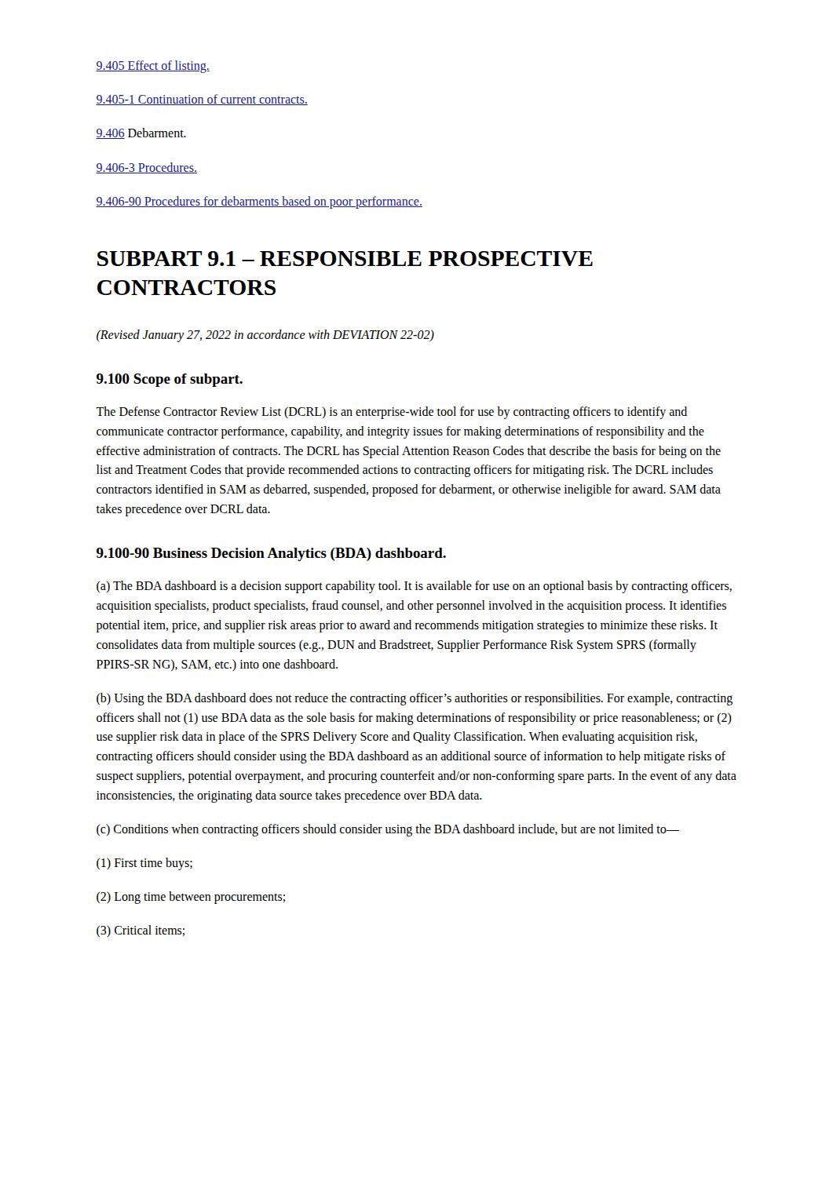9.405 Effect of listing.
9.405-1 Continuation of current contracts.
9.406 Debarment.
9.406-3 Procedures.
9.406-90 Procedures for debarments based on poor performance.
Subpart 9.1 – Responsible Prospective Contractors
(Revised January 27, 2022 in accordance with DEVIATION 22-02)
9.100 Scope of subpart.
The Defense Contractor Review List (DCRL) is an enterprise-wide tool for use by contracting officers to identify and communicate contractor performance, capability, and integrity issues for making determinations of responsibility and the effective administration of contracts. The DCRL has Special Attention Reason Codes that describe the basis for being on the list and Treatment Codes that provide recommended actions to contracting officers for mitigating risk. The DCRL includes contractors identified in SAM as debarred, suspended, proposed for debarment, or otherwise ineligible for award. SAM data takes precedence over DCRL data.
9.100-90 Business Decision Analytics (BDA) dashboard.
(a) The BDA dashboard is a decision support capability tool. It is available for use on an optional basis by contracting officers, acquisition specialists, product specialists, fraud counsel, and other personnel involved in the acquisition process. It identifies potential item, price, and supplier risk areas prior to award and recommends mitigation strategies to minimize these risks. It consolidates data from multiple sources (e.g., DUN and Bradstreet, Supplier Performance Risk System SPRS (formally PPIRS-SR NG), SAM, etc.) into one dashboard.
(b) Using the BDA dashboard does not reduce the contracting officer’s authorities or responsibilities. For example, contracting officers shall not (1) use BDA data as the sole basis for making determinations of responsibility or price reasonableness; or (2) use supplier risk data in place of the SPRS Delivery Score and Quality Classification. When evaluating acquisition risk, contracting officers should consider using the BDA dashboard as an additional source of information to help mitigate risks of suspect suppliers, potential overpayment, and procuring counterfeit and/or non-conforming spare parts. In the event of any data inconsistencies, the originating data source takes precedence over BDA data.
(c) Conditions when contracting officers should consider using the BDA dashboard include, but are not limited to—
(1) First time buys;
(2) Long time between procurements;
(3) Critical items;